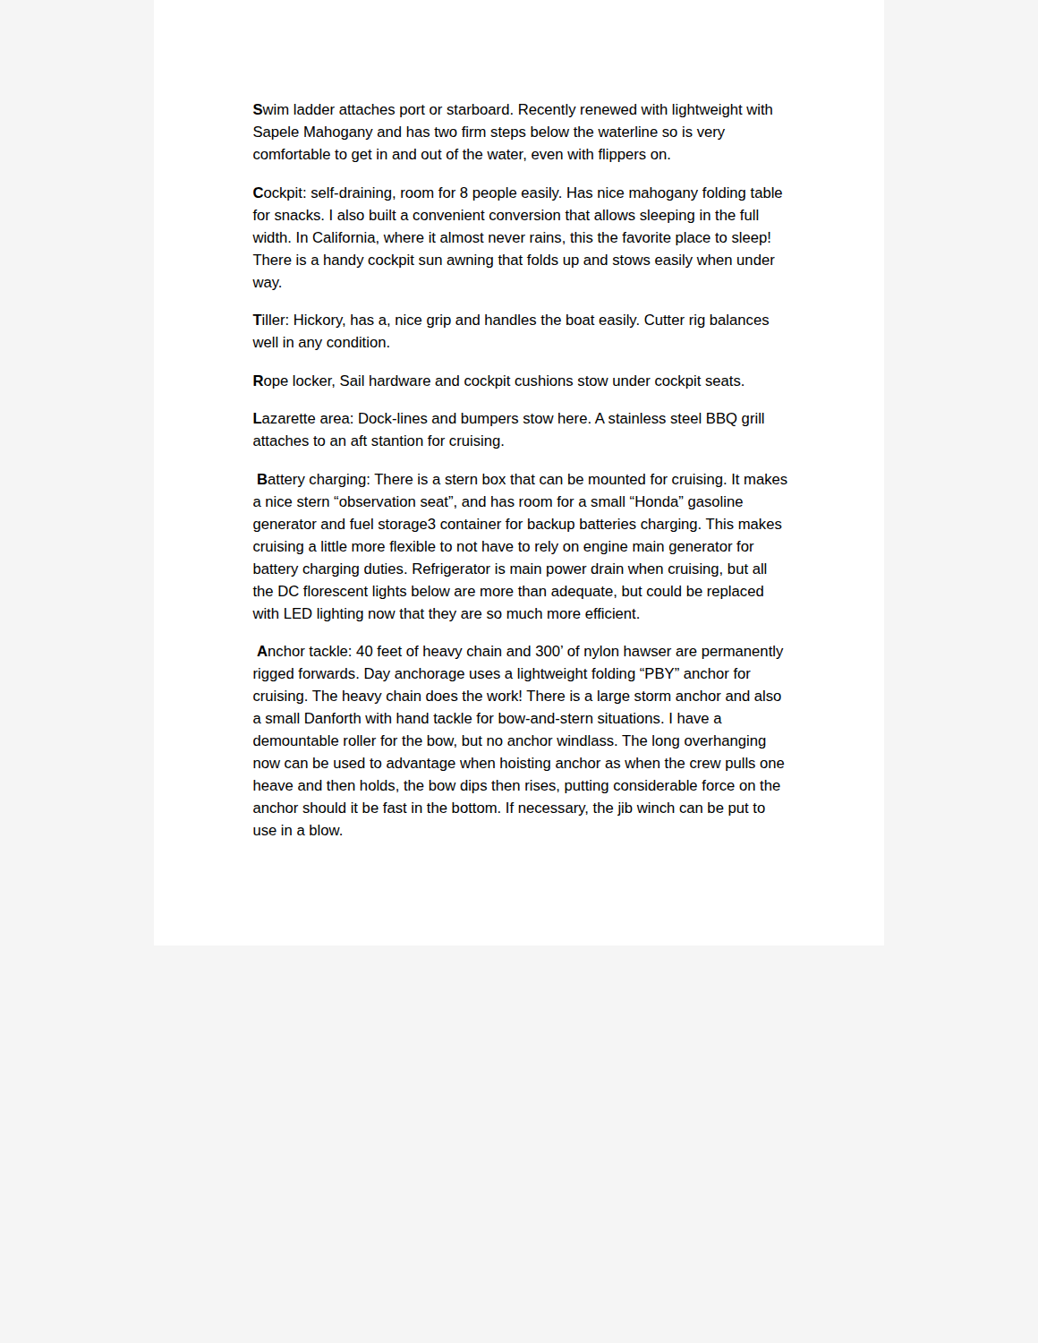Swim ladder attaches port or starboard. Recently renewed with lightweight with Sapele Mahogany and has two firm steps below the waterline so is very comfortable to get in and out of the water, even with flippers on.
Cockpit: self-draining, room for 8 people easily. Has nice mahogany folding table for snacks. I also built a convenient conversion that allows sleeping in the full width. In California, where it almost never rains, this the favorite place to sleep! There is a handy cockpit sun awning that folds up and stows easily when under way.
Tiller: Hickory, has a, nice grip and handles the boat easily. Cutter rig balances well in any condition.
Rope locker, Sail hardware and cockpit cushions stow under cockpit seats.
Lazarette area: Dock-lines and bumpers stow here. A stainless steel BBQ grill attaches to an aft stantion for cruising.
Battery charging: There is a stern box that can be mounted for cruising. It makes a nice stern “observation seat”, and has room for a small “Honda” gasoline generator and fuel storage3 container for backup batteries charging. This makes cruising a little more flexible to not have to rely on engine main generator for battery charging duties. Refrigerator is main power drain when cruising, but all the DC florescent lights below are more than adequate, but could be replaced with LED lighting now that they are so much more efficient.
Anchor tackle: 40 feet of heavy chain and 300’ of nylon hawser are permanently rigged forwards. Day anchorage uses a lightweight folding “PBY” anchor for cruising. The heavy chain does the work! There is a large storm anchor and also a small Danforth with hand tackle for bow-and-stern situations. I have a demountable roller for the bow, but no anchor windlass. The long overhanging now can be used to advantage when hoisting anchor as when the crew pulls one heave and then holds, the bow dips then rises, putting considerable force on the anchor should it be fast in the bottom. If necessary, the jib winch can be put to use in a blow.